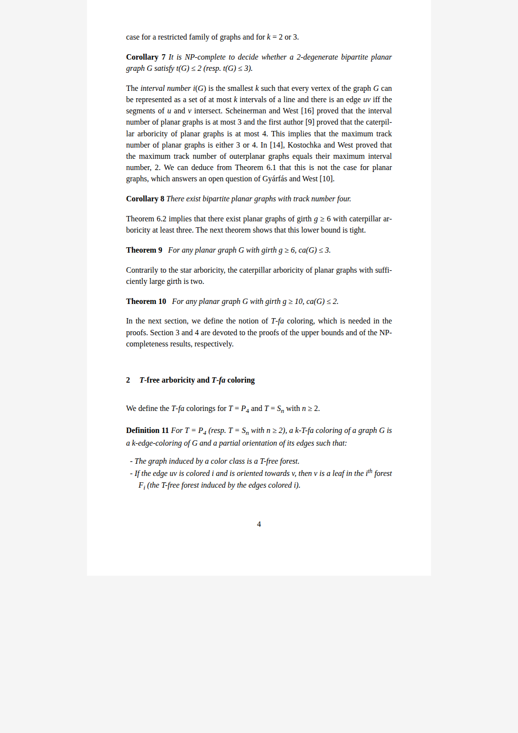case for a restricted family of graphs and for k = 2 or 3.
Corollary 7 It is NP-complete to decide whether a 2-degenerate bipartite planar graph G satisfy t(G) ≤ 2 (resp. t(G) ≤ 3).
The interval number i(G) is the smallest k such that every vertex of the graph G can be represented as a set of at most k intervals of a line and there is an edge uv iff the segments of u and v intersect. Scheinerman and West [16] proved that the interval number of planar graphs is at most 3 and the first author [9] proved that the caterpillar arboricity of planar graphs is at most 4. This implies that the maximum track number of planar graphs is either 3 or 4. In [14], Kostochka and West proved that the maximum track number of outerplanar graphs equals their maximum interval number, 2. We can deduce from Theorem 6.1 that this is not the case for planar graphs, which answers an open question of Gyárfás and West [10].
Corollary 8 There exist bipartite planar graphs with track number four.
Theorem 6.2 implies that there exist planar graphs of girth g ≥ 6 with caterpillar arboricity at least three. The next theorem shows that this lower bound is tight.
Theorem 9 For any planar graph G with girth g ≥ 6, ca(G) ≤ 3.
Contrarily to the star arboricity, the caterpillar arboricity of planar graphs with sufficiently large girth is two.
Theorem 10 For any planar graph G with girth g ≥ 10, ca(G) ≤ 2.
In the next section, we define the notion of T-fa coloring, which is needed in the proofs. Section 3 and 4 are devoted to the proofs of the upper bounds and of the NP-completeness results, respectively.
2 T-free arboricity and T-fa coloring
We define the T-fa colorings for T = P4 and T = Sn with n ≥ 2.
Definition 11 For T = P4 (resp. T = Sn with n ≥ 2), a k-T-fa coloring of a graph G is a k-edge-coloring of G and a partial orientation of its edges such that:
The graph induced by a color class is a T-free forest.
If the edge uv is colored i and is oriented towards v, then v is a leaf in the ith forest Fi (the T-free forest induced by the edges colored i).
4